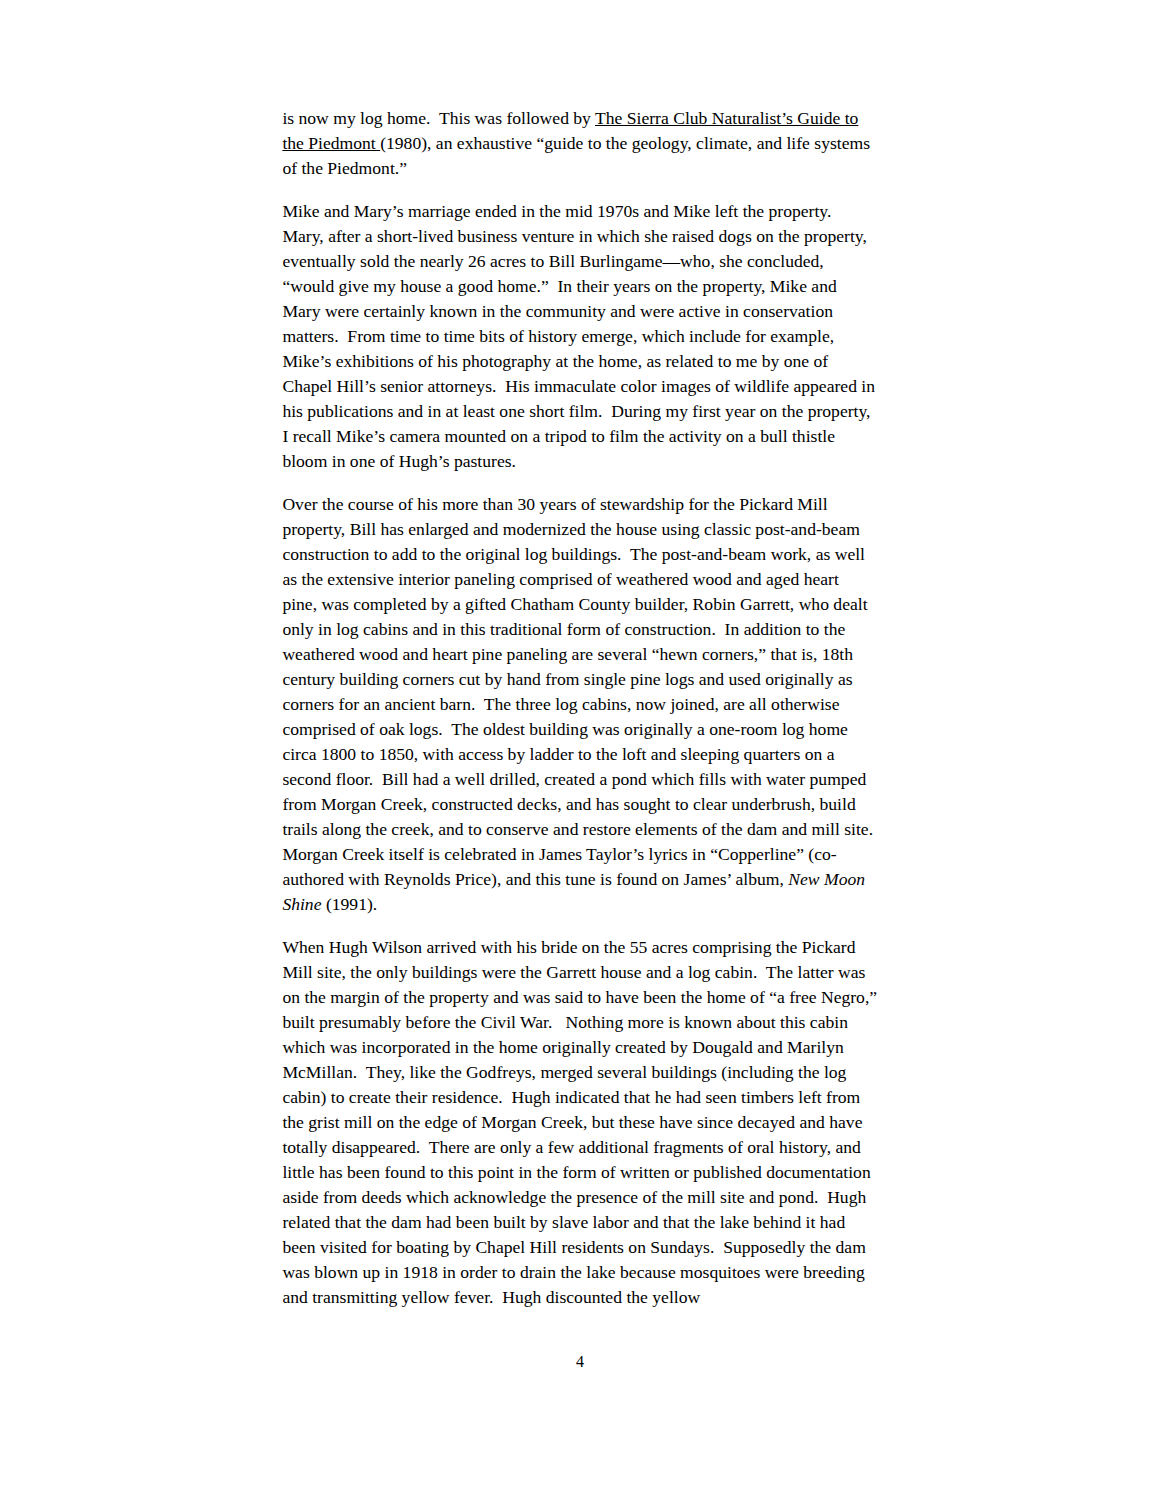is now my log home. This was followed by The Sierra Club Naturalist’s Guide to the Piedmont (1980), an exhaustive “guide to the geology, climate, and life systems of the Piedmont.”
Mike and Mary’s marriage ended in the mid 1970s and Mike left the property. Mary, after a short-lived business venture in which she raised dogs on the property, eventually sold the nearly 26 acres to Bill Burlingame—who, she concluded, “would give my house a good home.” In their years on the property, Mike and Mary were certainly known in the community and were active in conservation matters. From time to time bits of history emerge, which include for example, Mike’s exhibitions of his photography at the home, as related to me by one of Chapel Hill’s senior attorneys. His immaculate color images of wildlife appeared in his publications and in at least one short film. During my first year on the property, I recall Mike’s camera mounted on a tripod to film the activity on a bull thistle bloom in one of Hugh’s pastures.
Over the course of his more than 30 years of stewardship for the Pickard Mill property, Bill has enlarged and modernized the house using classic post-and-beam construction to add to the original log buildings. The post-and-beam work, as well as the extensive interior paneling comprised of weathered wood and aged heart pine, was completed by a gifted Chatham County builder, Robin Garrett, who dealt only in log cabins and in this traditional form of construction. In addition to the weathered wood and heart pine paneling are several “hewn corners,” that is, 18th century building corners cut by hand from single pine logs and used originally as corners for an ancient barn. The three log cabins, now joined, are all otherwise comprised of oak logs. The oldest building was originally a one-room log home circa 1800 to 1850, with access by ladder to the loft and sleeping quarters on a second floor. Bill had a well drilled, created a pond which fills with water pumped from Morgan Creek, constructed decks, and has sought to clear underbrush, build trails along the creek, and to conserve and restore elements of the dam and mill site. Morgan Creek itself is celebrated in James Taylor’s lyrics in “Copperline” (co-authored with Reynolds Price), and this tune is found on James’ album, New Moon Shine (1991).
When Hugh Wilson arrived with his bride on the 55 acres comprising the Pickard Mill site, the only buildings were the Garrett house and a log cabin. The latter was on the margin of the property and was said to have been the home of “a free Negro,” built presumably before the Civil War. Nothing more is known about this cabin which was incorporated in the home originally created by Dougald and Marilyn McMillan. They, like the Godfreys, merged several buildings (including the log cabin) to create their residence. Hugh indicated that he had seen timbers left from the grist mill on the edge of Morgan Creek, but these have since decayed and have totally disappeared. There are only a few additional fragments of oral history, and little has been found to this point in the form of written or published documentation aside from deeds which acknowledge the presence of the mill site and pond. Hugh related that the dam had been built by slave labor and that the lake behind it had been visited for boating by Chapel Hill residents on Sundays. Supposedly the dam was blown up in 1918 in order to drain the lake because mosquitoes were breeding and transmitting yellow fever. Hugh discounted the yellow
4